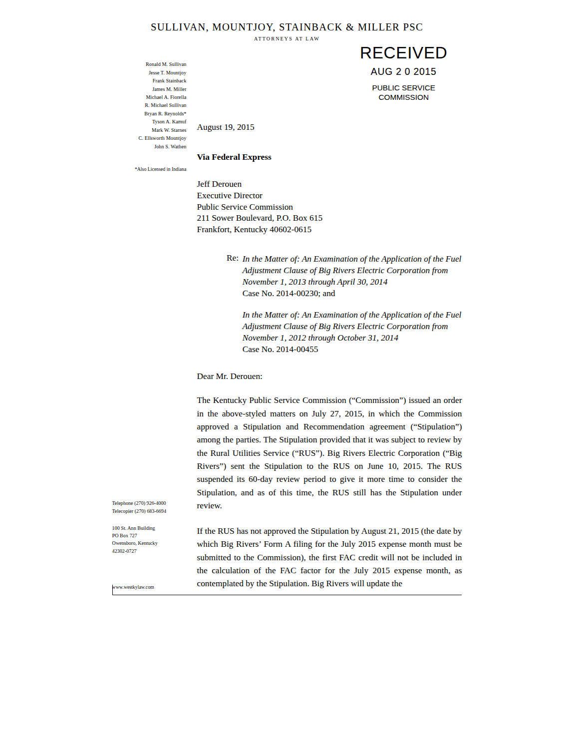SULLIVAN, MOUNTJOY, STAINBACK & MILLER PSC
ATTORNEYS AT LAW
Ronald M. Sullivan
Jesse T. Mountjoy
Frank Stainback
James M. Miller
Michael A. Fiorella
R. Michael Sullivan
Bryan R. Reynolds*
Tyson A. Kamuf
Mark W. Starnes
C. Ellsworth Mountjoy
John S. Wathen
*Also Licensed in Indiana
RECEIVED
AUG 2 0 2015
PUBLIC SERVICE
COMMISSION
August 19, 2015
Via Federal Express
Jeff Derouen
Executive Director
Public Service Commission
211 Sower Boulevard, P.O. Box 615
Frankfort, Kentucky 40602-0615
Re:
In the Matter of: An Examination of the Application of the Fuel Adjustment Clause of Big Rivers Electric Corporation from November 1, 2013 through April 30, 2014
Case No. 2014-00230; and
In the Matter of: An Examination of the Application of the Fuel Adjustment Clause of Big Rivers Electric Corporation from November 1, 2012 through October 31, 2014
Case No. 2014-00455
Dear Mr. Derouen:
The Kentucky Public Service Commission (“Commission”) issued an order in the above-styled matters on July 27, 2015, in which the Commission approved a Stipulation and Recommendation agreement (“Stipulation”) among the parties. The Stipulation provided that it was subject to review by the Rural Utilities Service (“RUS”). Big Rivers Electric Corporation (“Big Rivers”) sent the Stipulation to the RUS on June 10, 2015. The RUS suspended its 60-day review period to give it more time to consider the Stipulation, and as of this time, the RUS still has the Stipulation under review.
If the RUS has not approved the Stipulation by August 21, 2015 (the date by which Big Rivers’ Form A filing for the July 2015 expense month must be submitted to the Commission), the first FAC credit will not be included in the calculation of the FAC factor for the July 2015 expense month, as contemplated by the Stipulation. Big Rivers will update the
Telephone (270) 926-4000
Telecopier (270) 683-6694
100 St. Ann Building
PO Box 727
Owensboro, Kentucky
42302-0727
www.westkylaw.com